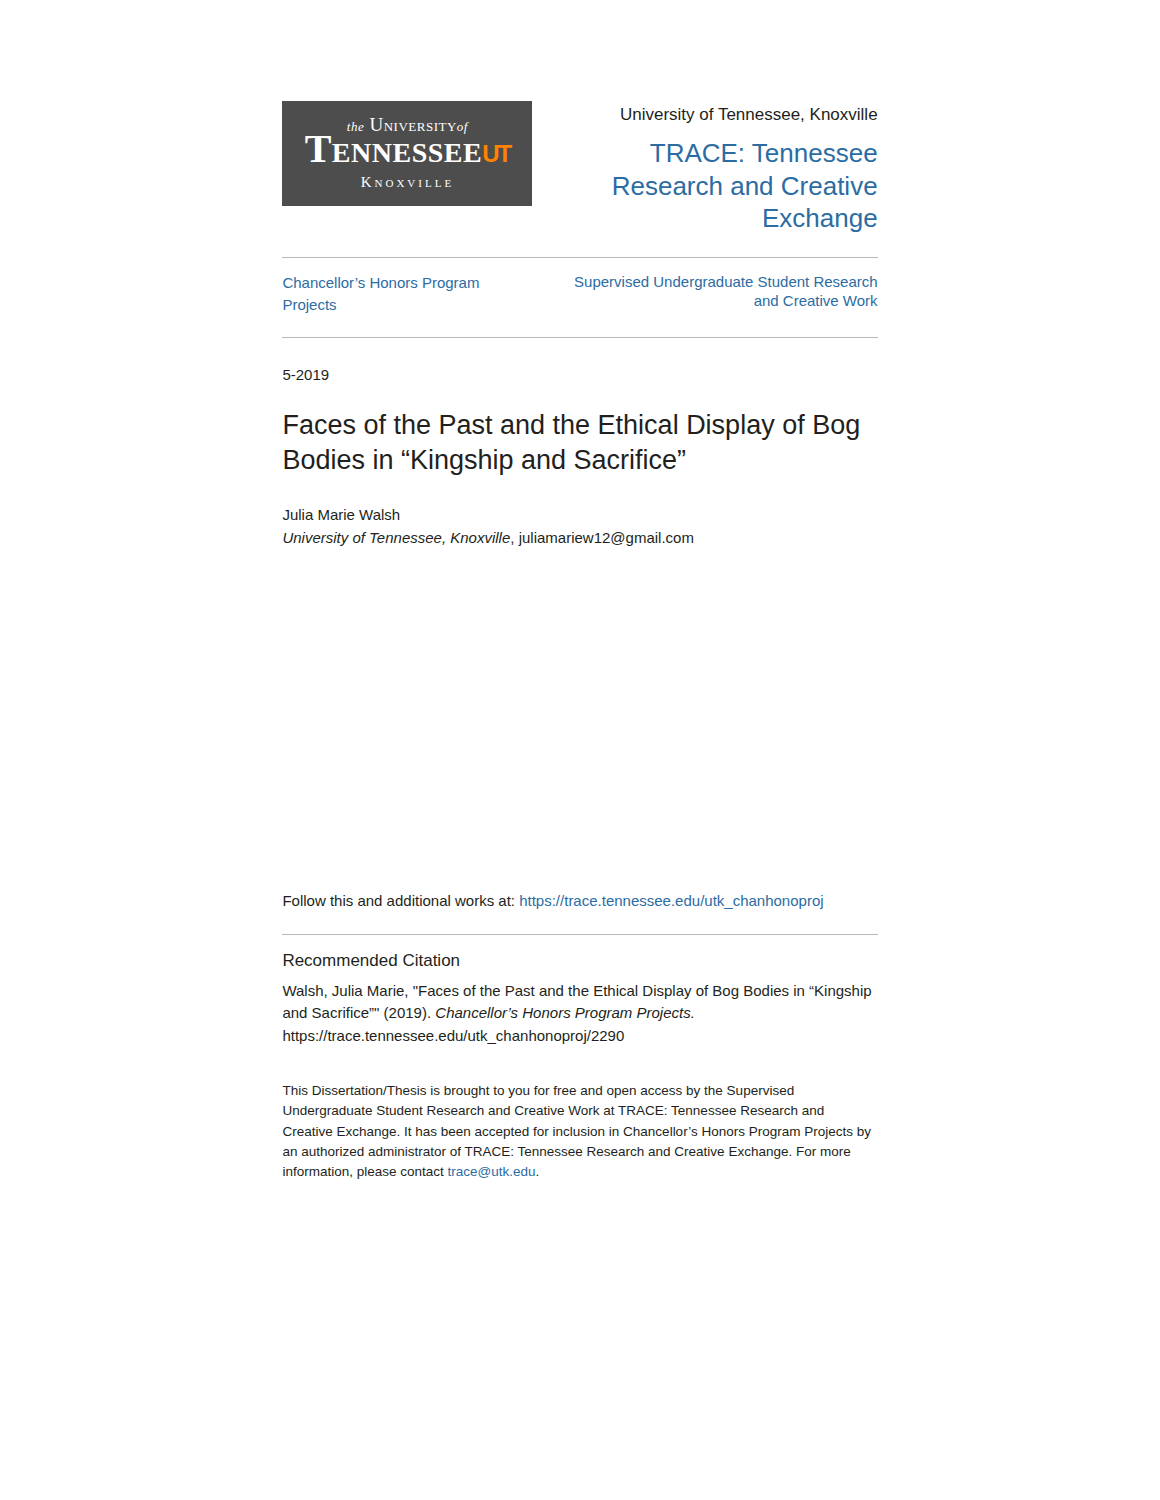The Universityof
Tennesseeut
Knoxville
University of Tennessee, Knoxville
TRACE: Tennessee Research and Creative Exchange
Chancellor’s Honors Program Projects
Supervised Undergraduate Student Research and Creative Work
5-2019
Faces of the Past and the Ethical Display of Bog Bodies in “Kingship and Sacrifice”
Julia Marie Walsh
University of Tennessee, Knoxville, juliamariew12@gmail.com
Follow this and additional works at: https://trace.tennessee.edu/utk_chanhonoproj
Recommended Citation
Walsh, Julia Marie, "Faces of the Past and the Ethical Display of Bog Bodies in “Kingship and Sacrifice”" (2019). Chancellor’s Honors Program Projects.
https://trace.tennessee.edu/utk_chanhonoproj/2290
This Dissertation/Thesis is brought to you for free and open access by the Supervised Undergraduate Student Research and Creative Work at TRACE: Tennessee Research and Creative Exchange. It has been accepted for inclusion in Chancellor’s Honors Program Projects by an authorized administrator of TRACE: Tennessee Research and Creative Exchange. For more information, please contact trace@utk.edu.